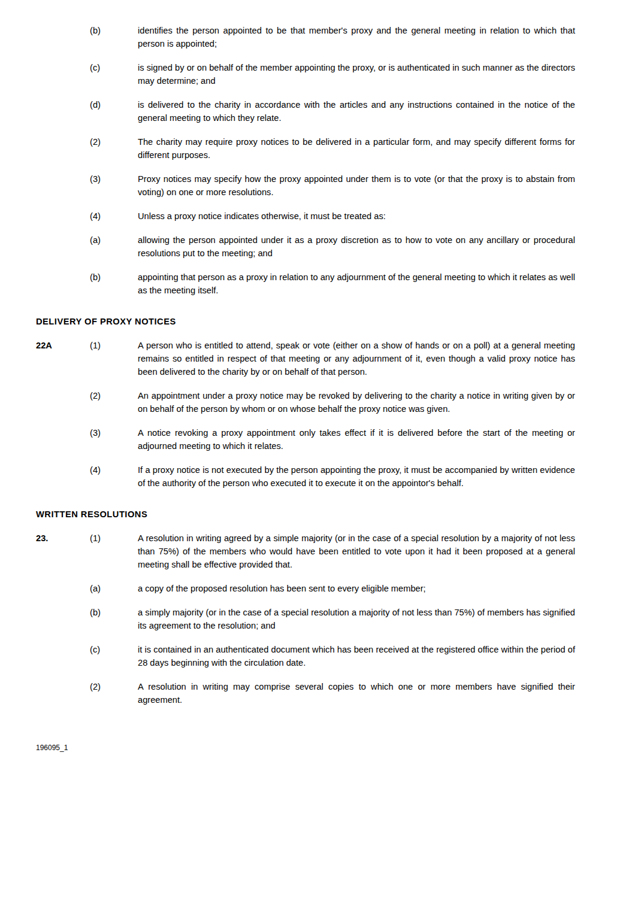(b)
identifies the person appointed to be that member's proxy and the general meeting in relation to which that person is appointed;
(c)
is signed by or on behalf of the member appointing the proxy, or is authenticated in such manner as the directors may determine; and
(d)
is delivered to the charity in accordance with the articles and any instructions contained in the notice of the general meeting to which they relate.
(2)
The charity may require proxy notices to be delivered in a particular form, and may specify different forms for different purposes.
(3)
Proxy notices may specify how the proxy appointed under them is to vote (or that the proxy is to abstain from voting) on one or more resolutions.
(4)
Unless a proxy notice indicates otherwise, it must be treated as:
(a)
allowing the person appointed under it as a proxy discretion as to how to vote on any ancillary or procedural resolutions put to the meeting; and
(b)
appointing that person as a proxy in relation to any adjournment of the general meeting to which it relates as well as the meeting itself.
DELIVERY OF PROXY NOTICES
22A
(1)
A person who is entitled to attend, speak or vote (either on a show of hands or on a poll) at a general meeting remains so entitled in respect of that meeting or any adjournment of it, even though a valid proxy notice has been delivered to the charity by or on behalf of that person.
(2)
An appointment under a proxy notice may be revoked by delivering to the charity a notice in writing given by or on behalf of the person by whom or on whose behalf the proxy notice was given.
(3)
A notice revoking a proxy appointment only takes effect if it is delivered before the start of the meeting or adjourned meeting to which it relates.
(4)
If a proxy notice is not executed by the person appointing the proxy, it must be accompanied by written evidence of the authority of the person who executed it to execute it on the appointor's behalf.
WRITTEN RESOLUTIONS
23.
(1)
A resolution in writing agreed by a simple majority (or in the case of a special resolution by a majority of not less than 75%) of the members who would have been entitled to vote upon it had it been proposed at a general meeting shall be effective provided that.
(a)
a copy of the proposed resolution has been sent to every eligible member;
(b)
a simply majority (or in the case of a special resolution a majority of not less than 75%) of members has signified its agreement to the resolution; and
(c)
it is contained in an authenticated document which has been received at the registered office within the period of 28 days beginning with the circulation date.
(2)
A resolution in writing may comprise several copies to which one or more members have signified their agreement.
196095_1